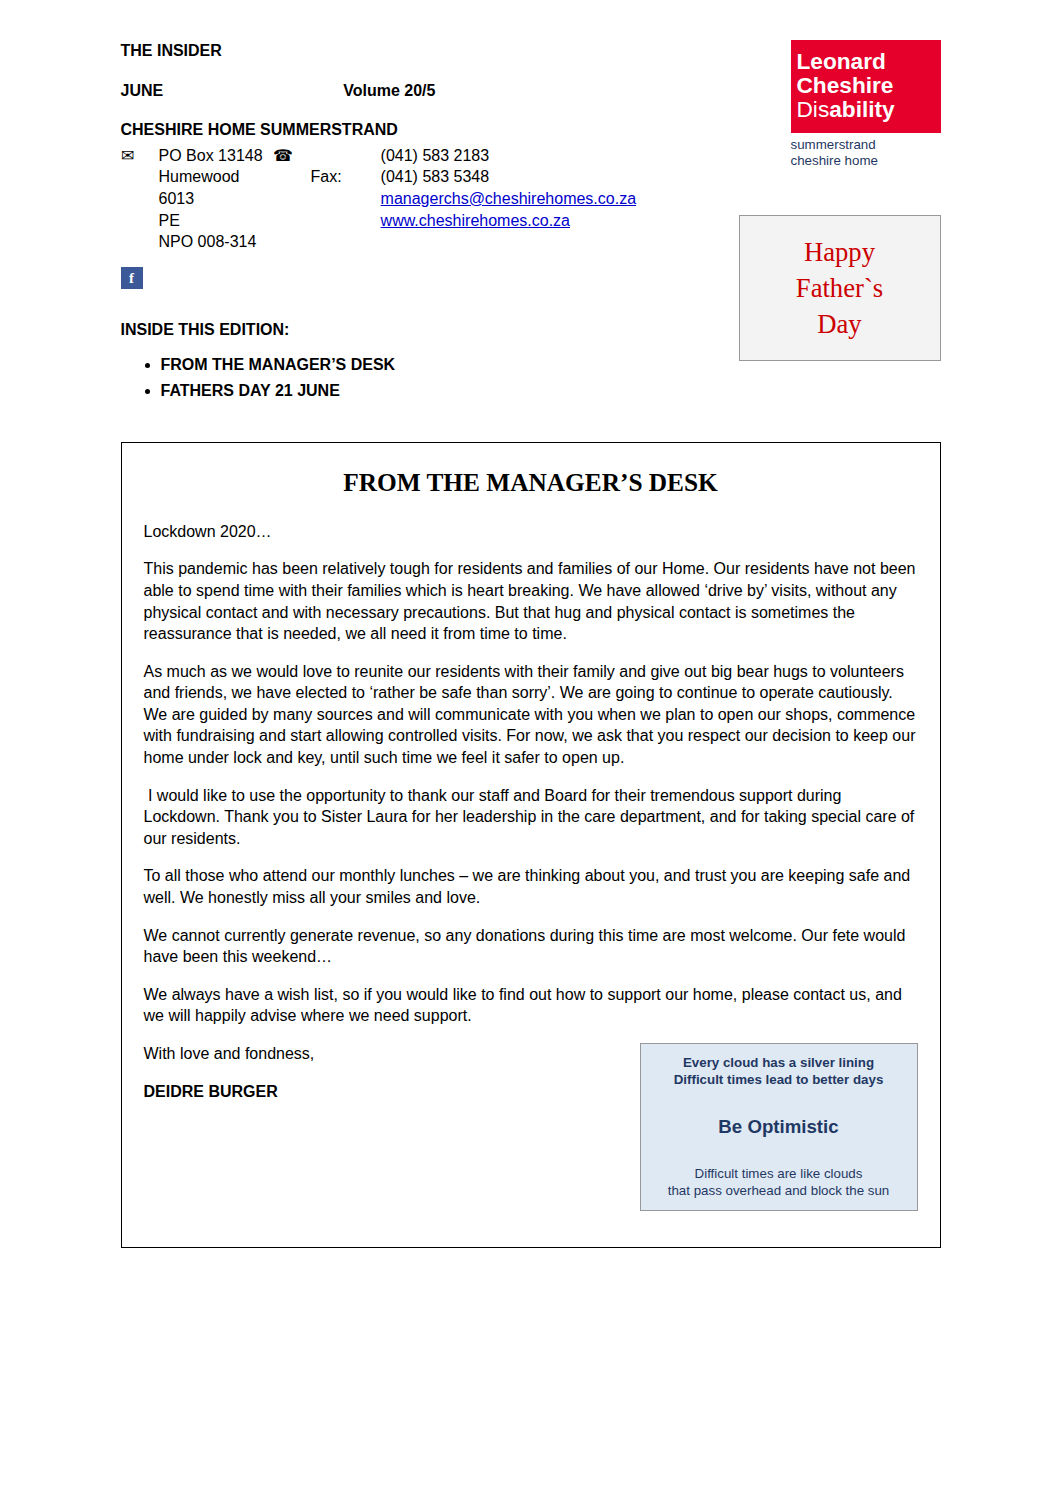THE INSIDER
JUNE Volume 20/5
CHESHIRE HOME SUMMERSTRAND
| ✉ | PO Box 13148 | ☎ | | (041) 583 2183 |
| | Humewood | | Fax: | (041) 583 5348 |
| | 6013 | | | managerchs@cheshirehomes.co.za |
| | PE | | | www.cheshirehomes.co.za |
| | NPO 008-314 | | | |
f
INSIDE THIS EDITION:
FROM THE MANAGER’S DESK
FATHERS DAY 21 JUNE
Leonard
Cheshire
Dis ability
summerstrand
cheshire home
Happy
Father`s
Day
FROM THE MANAGER’S DESK
Lockdown 2020…
This pandemic has been relatively tough for residents and families of our Home. Our residents have not been able to spend time with their families which is heart breaking. We have allowed ‘drive by’ visits, without any physical contact and with necessary precautions. But that hug and physical contact is sometimes the reassurance that is needed, we all need it from time to time.
As much as we would love to reunite our residents with their family and give out big bear hugs to volunteers and friends, we have elected to ‘rather be safe than sorry’. We are going to continue to operate cautiously. We are guided by many sources and will communicate with you when we plan to open our shops, commence with fundraising and start allowing controlled visits. For now, we ask that you respect our decision to keep our home under lock and key, until such time we feel it safer to open up.
I would like to use the opportunity to thank our staff and Board for their tremendous support during Lockdown. Thank you to Sister Laura for her leadership in the care department, and for taking special care of our residents.
To all those who attend our monthly lunches – we are thinking about you, and trust you are keeping safe and well. We honestly miss all your smiles and love.
We cannot currently generate revenue, so any donations during this time are most welcome. Our fete would have been this weekend…
We always have a wish list, so if you would like to find out how to support our home, please contact us, and we will happily advise where we need support.
Every cloud has a silver lining
Difficult times lead to better days Be Optimistic Difficult times are like clouds
that pass overhead and block the sun
With love and fondness,
DEIDRE BURGER